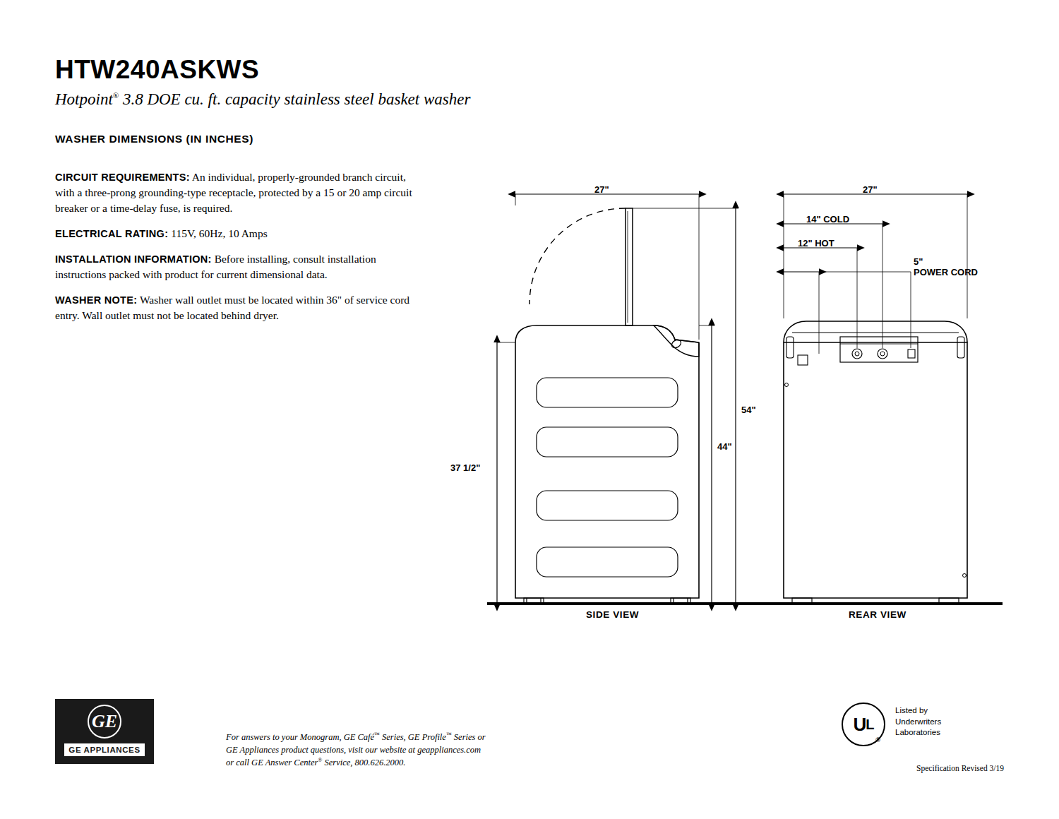HTW240ASKWS
Hotpoint® 3.8 DOE cu. ft. capacity stainless steel basket washer
WASHER DIMENSIONS (IN INCHES)
CIRCUIT REQUIREMENTS: An individual, properly-grounded branch circuit, with a three-prong grounding-type receptacle, protected by a 15 or 20 amp circuit breaker or a time-delay fuse, is required.
ELECTRICAL RATING: 115V, 60Hz, 10 Amps
INSTALLATION INFORMATION: Before installing, consult installation instructions packed with product for current dimensional data.
WASHER NOTE: Washer wall outlet must be located within 36" of service cord entry. Wall outlet must not be located behind dryer.
27" 37 1/2" 44" 54" 27" 14" COLD 12" HOT 5"
POWER CORD SIDE VIEW REAR VIEW
GE
GE APPLIANCES
For answers to your Monogram, GE Café™ Series, GE Profile™ Series or
GE Appliances product questions, visit our website at geappliances.com
or call GE Answer Center® Service, 800.626.2000.
UL®
Listed by
Underwriters
Laboratories
Specification Revised 3/19